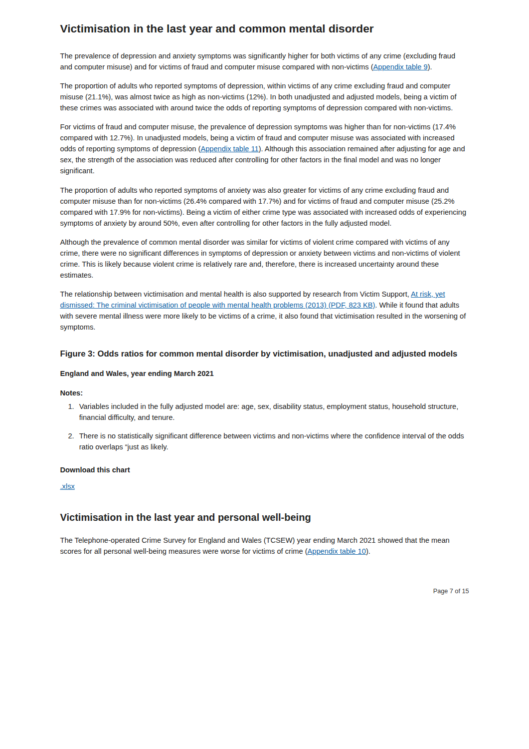Victimisation in the last year and common mental disorder
The prevalence of depression and anxiety symptoms was significantly higher for both victims of any crime (excluding fraud and computer misuse) and for victims of fraud and computer misuse compared with non-victims (Appendix table 9).
The proportion of adults who reported symptoms of depression, within victims of any crime excluding fraud and computer misuse (21.1%), was almost twice as high as non-victims (12%). In both unadjusted and adjusted models, being a victim of these crimes was associated with around twice the odds of reporting symptoms of depression compared with non-victims.
For victims of fraud and computer misuse, the prevalence of depression symptoms was higher than for non-victims (17.4% compared with 12.7%). In unadjusted models, being a victim of fraud and computer misuse was associated with increased odds of reporting symptoms of depression (Appendix table 11). Although this association remained after adjusting for age and sex, the strength of the association was reduced after controlling for other factors in the final model and was no longer significant.
The proportion of adults who reported symptoms of anxiety was also greater for victims of any crime excluding fraud and computer misuse than for non-victims (26.4% compared with 17.7%) and for victims of fraud and computer misuse (25.2% compared with 17.9% for non-victims). Being a victim of either crime type was associated with increased odds of experiencing symptoms of anxiety by around 50%, even after controlling for other factors in the fully adjusted model.
Although the prevalence of common mental disorder was similar for victims of violent crime compared with victims of any crime, there were no significant differences in symptoms of depression or anxiety between victims and non-victims of violent crime. This is likely because violent crime is relatively rare and, therefore, there is increased uncertainty around these estimates.
The relationship between victimisation and mental health is also supported by research from Victim Support, At risk, yet dismissed: The criminal victimisation of people with mental health problems (2013) (PDF, 823 KB). While it found that adults with severe mental illness were more likely to be victims of a crime, it also found that victimisation resulted in the worsening of symptoms.
Figure 3: Odds ratios for common mental disorder by victimisation, unadjusted and adjusted models
England and Wales, year ending March 2021
Notes:
Variables included in the fully adjusted model are: age, sex, disability status, employment status, household structure, financial difficulty, and tenure.
There is no statistically significant difference between victims and non-victims where the confidence interval of the odds ratio overlaps “just as likely.
Download this chart
.xlsx
Victimisation in the last year and personal well-being
The Telephone-operated Crime Survey for England and Wales (TCSEW) year ending March 2021 showed that the mean scores for all personal well-being measures were worse for victims of crime (Appendix table 10).
Page 7 of 15